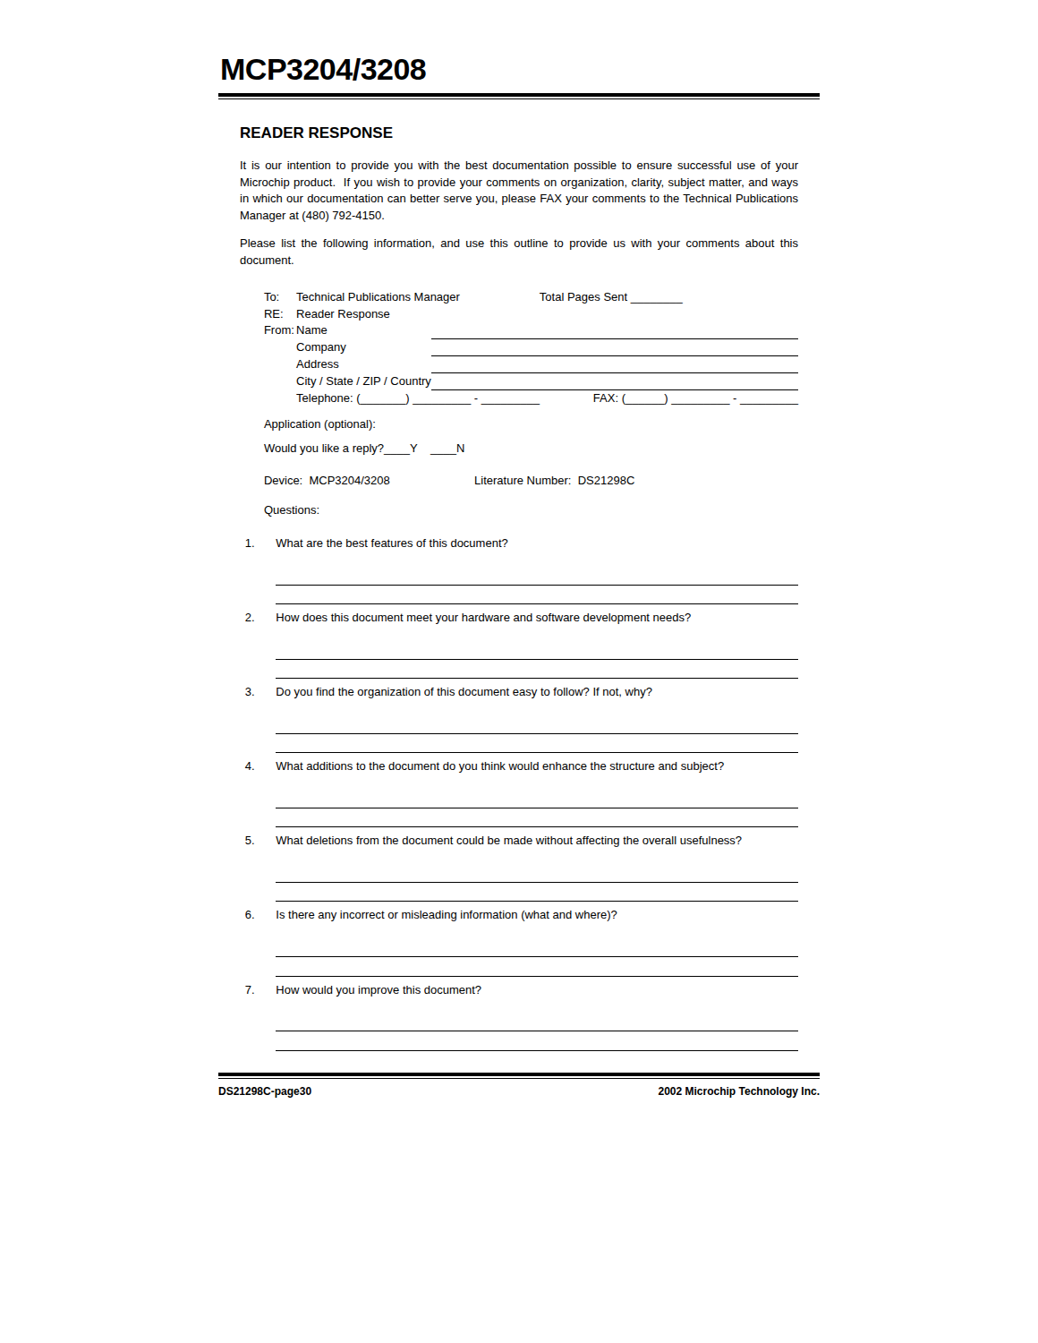MCP3204/3208
READER RESPONSE
It is our intention to provide you with the best documentation possible to ensure successful use of your Microchip product. If you wish to provide your comments on organization, clarity, subject matter, and ways in which our documentation can better serve you, please FAX your comments to the Technical Publications Manager at (480) 792-4150.
Please list the following information, and use this outline to provide us with your comments about this document.
| To: | Technical Publications Manager | Total Pages Sent ________ |
| RE: | Reader Response |
| From: | Name | |
| | Company | |
| | Address | |
| | City / State / ZIP / Country | |
| | Telephone: (_______) _________ - _________ | FAX: (______) _________ - _________ |
Application (optional):
Would you like a reply?____Y ____N
Device: MCP3204/3208 Literature Number: DS21298C
Questions:
1.
What are the best features of this document?
2.
How does this document meet your hardware and software development needs?
3.
Do you find the organization of this document easy to follow? If not, why?
4.
What additions to the document do you think would enhance the structure and subject?
5.
What deletions from the document could be made without affecting the overall usefulness?
6.
Is there any incorrect or misleading information (what and where)?
7.
How would you improve this document?
DS21298C-page30 2002 Microchip Technology Inc.